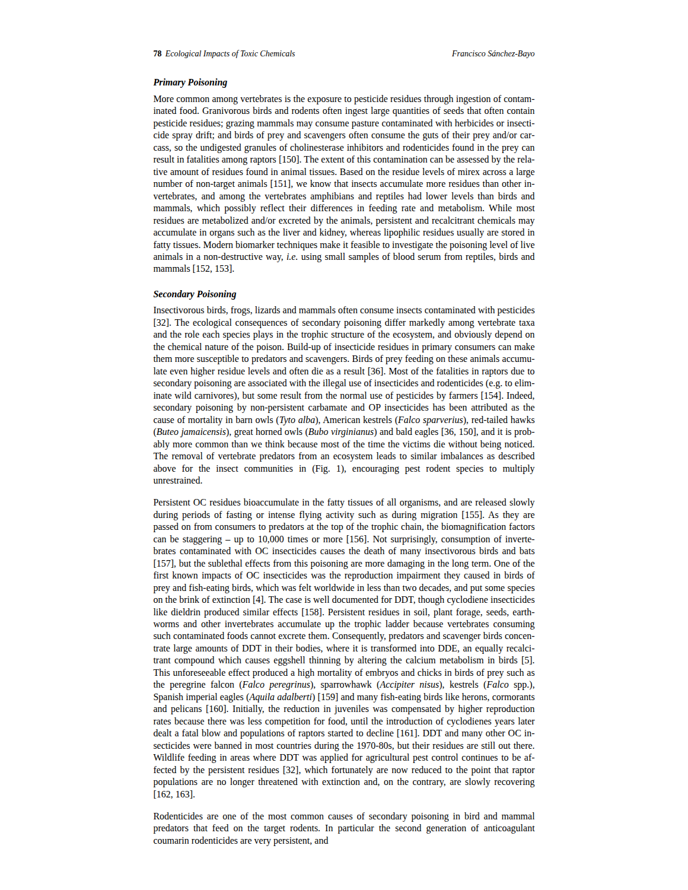78 Ecological Impacts of Toxic Chemicals Francisco Sánchez-Bayo
Primary Poisoning
More common among vertebrates is the exposure to pesticide residues through ingestion of contaminated food. Granivorous birds and rodents often ingest large quantities of seeds that often contain pesticide residues; grazing mammals may consume pasture contaminated with herbicides or insecticide spray drift; and birds of prey and scavengers often consume the guts of their prey and/or carcass, so the undigested granules of cholinesterase inhibitors and rodenticides found in the prey can result in fatalities among raptors [150]. The extent of this contamination can be assessed by the relative amount of residues found in animal tissues. Based on the residue levels of mirex across a large number of non-target animals [151], we know that insects accumulate more residues than other invertebrates, and among the vertebrates amphibians and reptiles had lower levels than birds and mammals, which possibly reflect their differences in feeding rate and metabolism. While most residues are metabolized and/or excreted by the animals, persistent and recalcitrant chemicals may accumulate in organs such as the liver and kidney, whereas lipophilic residues usually are stored in fatty tissues. Modern biomarker techniques make it feasible to investigate the poisoning level of live animals in a non-destructive way, i.e. using small samples of blood serum from reptiles, birds and mammals [152, 153].
Secondary Poisoning
Insectivorous birds, frogs, lizards and mammals often consume insects contaminated with pesticides [32]. The ecological consequences of secondary poisoning differ markedly among vertebrate taxa and the role each species plays in the trophic structure of the ecosystem, and obviously depend on the chemical nature of the poison. Build-up of insecticide residues in primary consumers can make them more susceptible to predators and scavengers. Birds of prey feeding on these animals accumulate even higher residue levels and often die as a result [36]. Most of the fatalities in raptors due to secondary poisoning are associated with the illegal use of insecticides and rodenticides (e.g. to eliminate wild carnivores), but some result from the normal use of pesticides by farmers [154]. Indeed, secondary poisoning by non-persistent carbamate and OP insecticides has been attributed as the cause of mortality in barn owls (Tyto alba), American kestrels (Falco sparverius), red-tailed hawks (Buteo jamaicensis), great horned owls (Bubo virginianus) and bald eagles [36, 150], and it is probably more common than we think because most of the time the victims die without being noticed. The removal of vertebrate predators from an ecosystem leads to similar imbalances as described above for the insect communities in (Fig. 1), encouraging pest rodent species to multiply unrestrained.
Persistent OC residues bioaccumulate in the fatty tissues of all organisms, and are released slowly during periods of fasting or intense flying activity such as during migration [155]. As they are passed on from consumers to predators at the top of the trophic chain, the biomagnification factors can be staggering – up to 10,000 times or more [156]. Not surprisingly, consumption of invertebrates contaminated with OC insecticides causes the death of many insectivorous birds and bats [157], but the sublethal effects from this poisoning are more damaging in the long term. One of the first known impacts of OC insecticides was the reproduction impairment they caused in birds of prey and fish-eating birds, which was felt worldwide in less than two decades, and put some species on the brink of extinction [4]. The case is well documented for DDT, though cyclodiene insecticides like dieldrin produced similar effects [158]. Persistent residues in soil, plant forage, seeds, earthworms and other invertebrates accumulate up the trophic ladder because vertebrates consuming such contaminated foods cannot excrete them. Consequently, predators and scavenger birds concentrate large amounts of DDT in their bodies, where it is transformed into DDE, an equally recalcitrant compound which causes eggshell thinning by altering the calcium metabolism in birds [5]. This unforeseeable effect produced a high mortality of embryos and chicks in birds of prey such as the peregrine falcon (Falco peregrinus), sparrowhawk (Accipiter nisus), kestrels (Falco spp.), Spanish imperial eagles (Aquila adalberti) [159] and many fish-eating birds like herons, cormorants and pelicans [160]. Initially, the reduction in juveniles was compensated by higher reproduction rates because there was less competition for food, until the introduction of cyclodienes years later dealt a fatal blow and populations of raptors started to decline [161]. DDT and many other OC insecticides were banned in most countries during the 1970-80s, but their residues are still out there. Wildlife feeding in areas where DDT was applied for agricultural pest control continues to be affected by the persistent residues [32], which fortunately are now reduced to the point that raptor populations are no longer threatened with extinction and, on the contrary, are slowly recovering [162, 163].
Rodenticides are one of the most common causes of secondary poisoning in bird and mammal predators that feed on the target rodents. In particular the second generation of anticoagulant coumarin rodenticides are very persistent, and